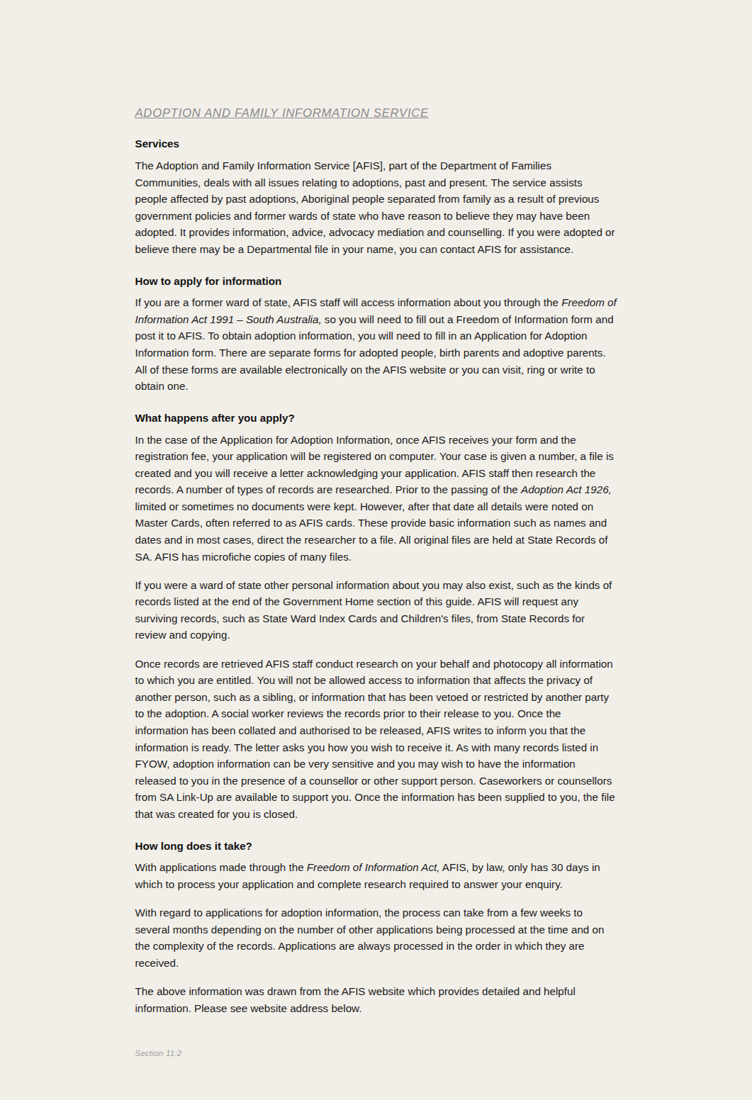Adoption and Family Information Service
Services
The Adoption and Family Information Service [AFIS], part of the Department of Families Communities, deals with all issues relating to adoptions, past and present. The service assists people affected by past adoptions, Aboriginal people separated from family as a result of previous government policies and former wards of state who have reason to believe they may have been adopted. It provides information, advice, advocacy mediation and counselling. If you were adopted or believe there may be a Departmental file in your name, you can contact AFIS for assistance.
How to apply for information
If you are a former ward of state, AFIS staff will access information about you through the Freedom of Information Act 1991 – South Australia, so you will need to fill out a Freedom of Information form and post it to AFIS. To obtain adoption information, you will need to fill in an Application for Adoption Information form. There are separate forms for adopted people, birth parents and adoptive parents. All of these forms are available electronically on the AFIS website or you can visit, ring or write to obtain one.
What happens after you apply?
In the case of the Application for Adoption Information, once AFIS receives your form and the registration fee, your application will be registered on computer. Your case is given a number, a file is created and you will receive a letter acknowledging your application. AFIS staff then research the records. A number of types of records are researched. Prior to the passing of the Adoption Act 1926, limited or sometimes no documents were kept. However, after that date all details were noted on Master Cards, often referred to as AFIS cards. These provide basic information such as names and dates and in most cases, direct the researcher to a file. All original files are held at State Records of SA. AFIS has microfiche copies of many files.
If you were a ward of state other personal information about you may also exist, such as the kinds of records listed at the end of the Government Home section of this guide. AFIS will request any surviving records, such as State Ward Index Cards and Children's files, from State Records for review and copying.
Once records are retrieved AFIS staff conduct research on your behalf and photocopy all information to which you are entitled. You will not be allowed access to information that affects the privacy of another person, such as a sibling, or information that has been vetoed or restricted by another party to the adoption. A social worker reviews the records prior to their release to you. Once the information has been collated and authorised to be released, AFIS writes to inform you that the information is ready. The letter asks you how you wish to receive it. As with many records listed in FYOW, adoption information can be very sensitive and you may wish to have the information released to you in the presence of a counsellor or other support person. Caseworkers or counsellors from SA Link-Up are available to support you. Once the information has been supplied to you, the file that was created for you is closed.
How long does it take?
With applications made through the Freedom of Information Act, AFIS, by law, only has 30 days in which to process your application and complete research required to answer your enquiry.
With regard to applications for adoption information, the process can take from a few weeks to several months depending on the number of other applications being processed at the time and on the complexity of the records. Applications are always processed in the order in which they are received.
The above information was drawn from the AFIS website which provides detailed and helpful information. Please see website address below.
Section 11:2